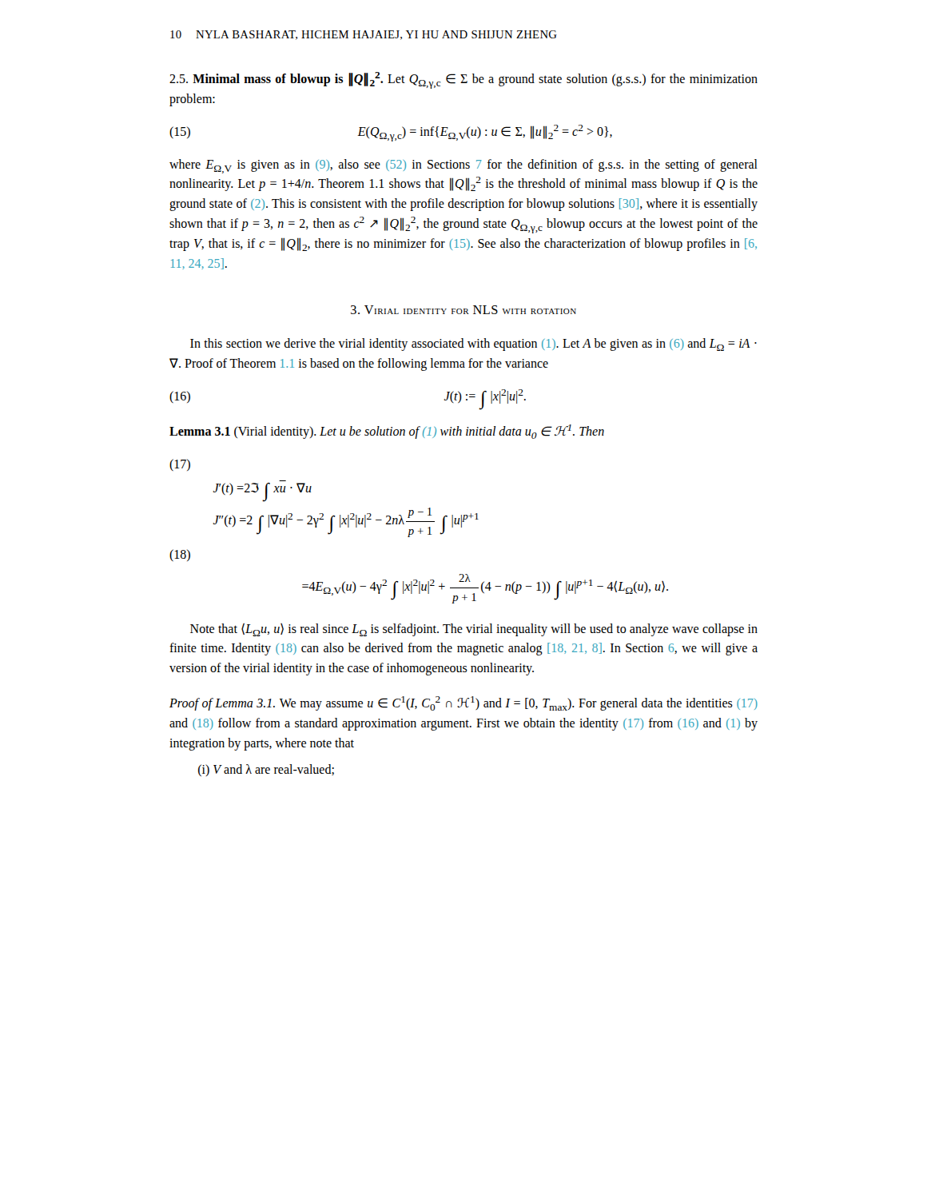10 NYLA BASHARAT, HICHEM HAJAIEJ, YI HU AND SHIJUN ZHENG
2.5. Minimal mass of blowup is ∥Q∥22. Let QΩ,γ,c ∈ Σ be a ground state solution (g.s.s.) for the minimization problem:
(15) E(QΩ,γ,c) = inf{EΩ,V(u) : u ∈ Σ, ∥u∥22 = c2 > 0},
where EΩ,V is given as in (9), also see (52) in Sections 7 for the definition of g.s.s. in the setting of general nonlinearity. Let p = 1+4/n. Theorem 1.1 shows that ∥Q∥22 is the threshold of minimal mass blowup if Q is the ground state of (2). This is consistent with the profile description for blowup solutions [30], where it is essentially shown that if p = 3, n = 2, then as c2 ↗ ∥Q∥22, the ground state QΩ,γ,c blowup occurs at the lowest point of the trap V, that is, if c = ∥Q∥2, there is no minimizer for (15). See also the characterization of blowup profiles in [6, 11, 24, 25].
3. Virial identity for NLS with rotation
In this section we derive the virial identity associated with equation (1). Let A be given as in (6) and LΩ = iA · ∇. Proof of Theorem 1.1 is based on the following lemma for the variance
(16) J(t) := ∫ |x|2|u|2.
Lemma 3.1 (Virial identity). Let u be solution of (1) with initial data u0 ∈ ℋ1. Then
(17)
J′(t) =2ℑ ∫ xu · ∇u
J″(t) =2 ∫ |∇u|2 − 2γ2 ∫ |x|2|u|2 − 2nλp − 1 p + 1 ∫ |u|p+1
(18)
=4EΩ,V(u) − 4γ2 ∫ |x|2|u|2 + 2λ p + 1(4 − n(p − 1)) ∫ |u|p+1 − 4⟨LΩ(u), u⟩.
Note that ⟨LΩu, u⟩ is real since LΩ is selfadjoint. The virial inequality will be used to analyze wave collapse in finite time. Identity (18) can also be derived from the magnetic analog [18, 21, 8]. In Section 6, we will give a version of the virial identity in the case of inhomogeneous nonlinearity.
Proof of Lemma 3.1. We may assume u ∈ C1(I, C02 ∩ ℋ1) and I = [0, Tmax). For general data the identities (17) and (18) follow from a standard approximation argument. First we obtain the identity (17) from (16) and (1) by integration by parts, where note that
(i) V and λ are real-valued;